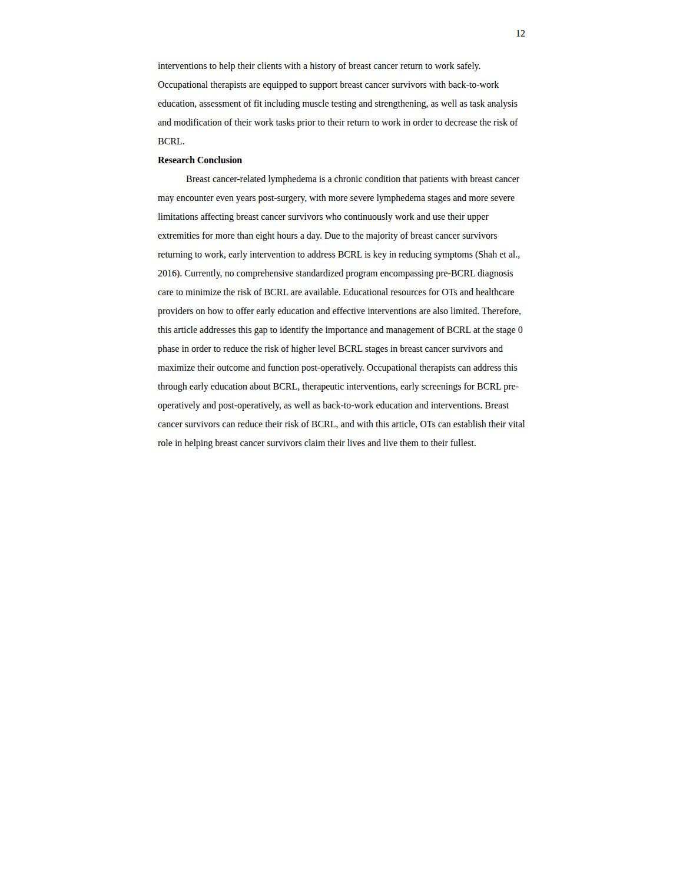12
interventions to help their clients with a history of breast cancer return to work safely. Occupational therapists are equipped to support breast cancer survivors with back-to-work education, assessment of fit including muscle testing and strengthening, as well as task analysis and modification of their work tasks prior to their return to work in order to decrease the risk of BCRL.
Research Conclusion
Breast cancer-related lymphedema is a chronic condition that patients with breast cancer may encounter even years post-surgery, with more severe lymphedema stages and more severe limitations affecting breast cancer survivors who continuously work and use their upper extremities for more than eight hours a day. Due to the majority of breast cancer survivors returning to work, early intervention to address BCRL is key in reducing symptoms (Shah et al., 2016). Currently, no comprehensive standardized program encompassing pre-BCRL diagnosis care to minimize the risk of BCRL are available. Educational resources for OTs and healthcare providers on how to offer early education and effective interventions are also limited. Therefore, this article addresses this gap to identify the importance and management of BCRL at the stage 0 phase in order to reduce the risk of higher level BCRL stages in breast cancer survivors and maximize their outcome and function post-operatively. Occupational therapists can address this through early education about BCRL, therapeutic interventions, early screenings for BCRL pre-operatively and post-operatively, as well as back-to-work education and interventions. Breast cancer survivors can reduce their risk of BCRL, and with this article, OTs can establish their vital role in helping breast cancer survivors claim their lives and live them to their fullest.